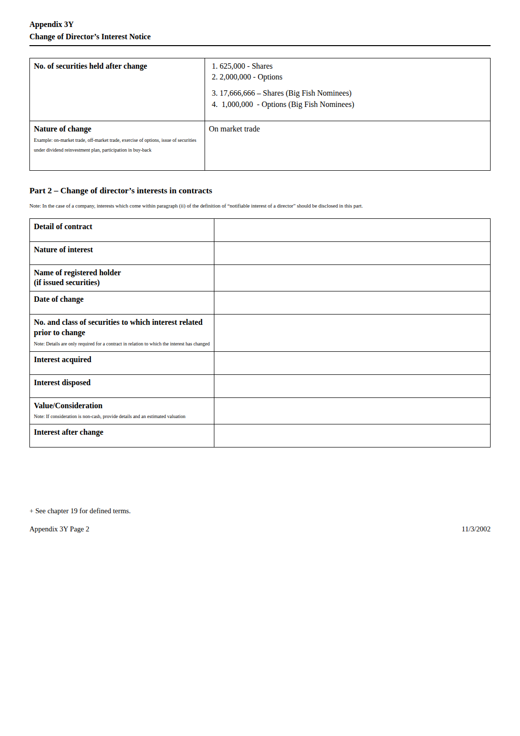Appendix 3Y
Change of Director’s Interest Notice
| No. of securities held after change | 625,000 - Shares 2,000,000 - Options 17,666,666 – Shares (Big Fish Nominees) 1,000,000 - Options (Big Fish Nominees) |
| Nature of change Example: on-market trade, off-market trade, exercise of options, issue of securities under dividend reinvestment plan, participation in buy-back | On market trade |
Part 2 – Change of director’s interests in contracts
Note: In the case of a company, interests which come within paragraph (ii) of the definition of “notifiable interest of a director” should be disclosed in this part.
| Detail of contract | |
| Nature of interest | |
| Name of registered holder (if issued securities) | |
| Date of change | |
| No. and class of securities to which interest related prior to change Note: Details are only required for a contract in relation to which the interest has changed | |
| Interest acquired | |
| Interest disposed | |
| Value/Consideration Note: If consideration is non-cash, provide details and an estimated valuation | |
| Interest after change | |
+ See chapter 19 for defined terms.
Appendix 3Y Page 2 11/3/2002